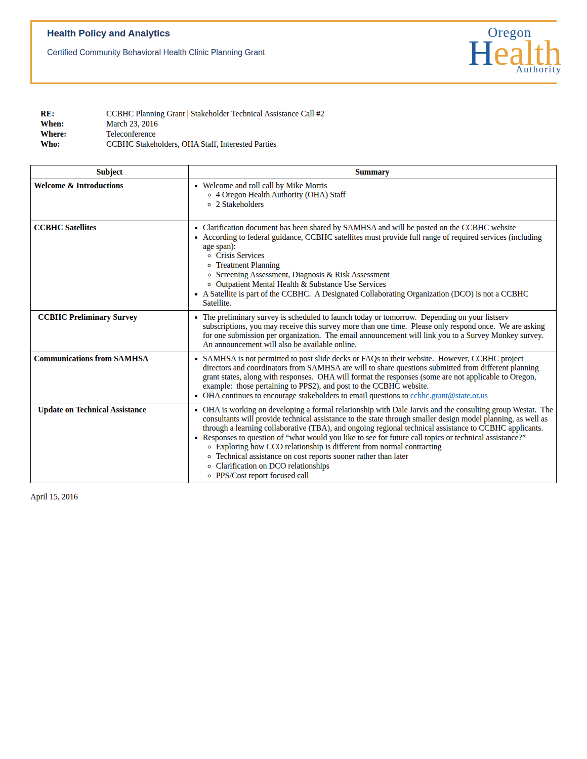Health Policy and Analytics
Certified Community Behavioral Health Clinic Planning Grant
Oregon
Health
Authority
| RE: | CCBHC Planning Grant / Stakeholder Technical Assistance Call #2 |
| When: | March 23, 2016 |
| Where: | Teleconference |
| Who: | CCBHC Stakeholders, OHA Staff, Interested Parties |
| Subject | Summary |
| --- | --- |
| Welcome & Introductions | Welcome and roll call by Mike Morris 4 Oregon Health Authority (OHA) Staff 2 Stakeholders |
| CCBHC Satellites | Clarification document has been shared by SAMHSA and will be posted on the CCBHC website According to federal guidance, CCBHC satellites must provide full range of required services (including age span): Crisis Services Treatment Planning Screening Assessment, Diagnosis & Risk Assessment Outpatient Mental Health & Substance Use Services A Satellite is part of the CCBHC. A Designated Collaborating Organization (DCO) is not a CCBHC Satellite. |
| CCBHC Preliminary Survey | The preliminary survey is scheduled to launch today or tomorrow. Depending on your listserv subscriptions, you may receive this survey more than one time. Please only respond once. We are asking for one submission per organization. The email announcement will link you to a Survey Monkey survey. An announcement will also be available online. |
| Communications from SAMHSA | SAMHSA is not permitted to post slide decks or FAQs to their website. However, CCBHC project directors and coordinators from SAMHSA are will to share questions submitted from different planning grant states, along with responses. OHA will format the responses (some are not applicable to Oregon, example: those pertaining to PPS2), and post to the CCBHC website. OHA continues to encourage stakeholders to email questions to ccbhc.grant@state.or.us |
| Update on Technical Assistance | OHA is working on developing a formal relationship with Dale Jarvis and the consulting group Westat. The consultants will provide technical assistance to the state through smaller design model planning, as well as through a learning collaborative (TBA), and ongoing regional technical assistance to CCBHC applicants. Responses to question of “what would you like to see for future call topics or technical assistance?” Exploring how CCO relationship is different from normal contracting Technical assistance on cost reports sooner rather than later Clarification on DCO relationships PPS/Cost report focused call |
April 15, 2016